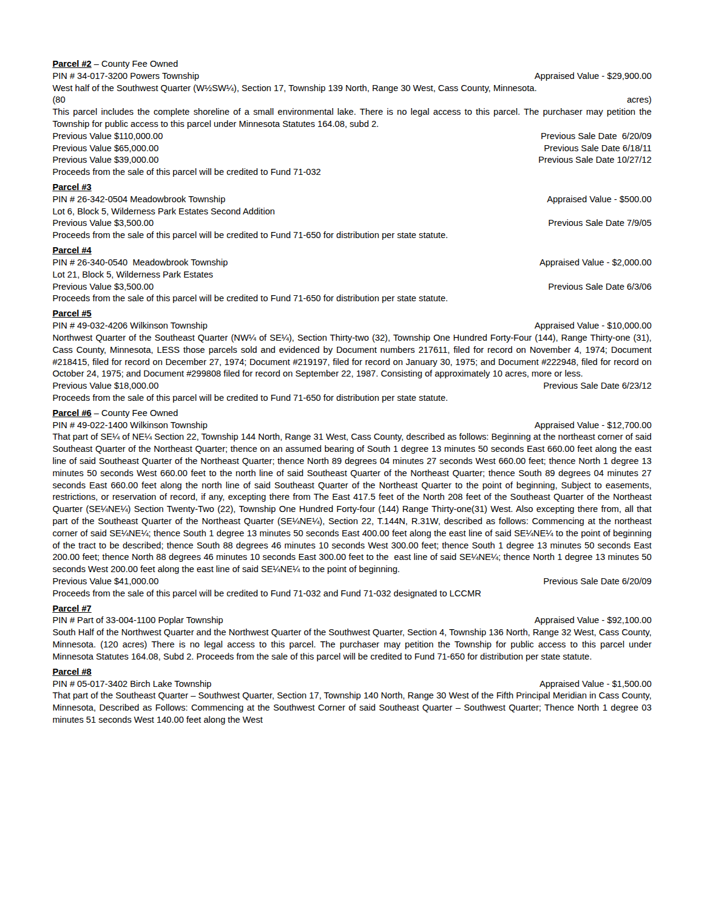Parcel #2 – County Fee Owned
PIN # 34-017-3200 Powers Township Appraised Value - $29,900.00
West half of the Southwest Quarter (W½SW¼), Section 17, Township 139 North, Range 30 West, Cass County, Minnesota.
(80 acres)
This parcel includes the complete shoreline of a small environmental lake. There is no legal access to this parcel. The purchaser may petition the Township for public access to this parcel under Minnesota Statutes 164.08, subd 2.
Previous Value $110,000.00 Previous Sale Date 6/20/09
Previous Value $65,000.00 Previous Sale Date 6/18/11
Previous Value $39,000.00 Previous Sale Date 10/27/12
Proceeds from the sale of this parcel will be credited to Fund 71-032
Parcel #3
PIN # 26-342-0504 Meadowbrook Township Appraised Value - $500.00
Lot 6, Block 5, Wilderness Park Estates Second Addition
Previous Value $3,500.00 Previous Sale Date 7/9/05
Proceeds from the sale of this parcel will be credited to Fund 71-650 for distribution per state statute.
Parcel #4
PIN # 26-340-0540 Meadowbrook Township Appraised Value - $2,000.00
Lot 21, Block 5, Wilderness Park Estates
Previous Value $3,500.00 Previous Sale Date 6/3/06
Proceeds from the sale of this parcel will be credited to Fund 71-650 for distribution per state statute.
Parcel #5
PIN # 49-032-4206 Wilkinson Township Appraised Value - $10,000.00
Northwest Quarter of the Southeast Quarter (NW¼ of SE¼), Section Thirty-two (32), Township One Hundred Forty-Four (144), Range Thirty-one (31), Cass County, Minnesota, LESS those parcels sold and evidenced by Document numbers 217611, filed for record on November 4, 1974; Document #218415, filed for record on December 27, 1974; Document #219197, filed for record on January 30, 1975; and Document #222948, filed for record on October 24, 1975; and Document #299808 filed for record on September 22, 1987. Consisting of approximately 10 acres, more or less.
Previous Value $18,000.00 Previous Sale Date 6/23/12
Proceeds from the sale of this parcel will be credited to Fund 71-650 for distribution per state statute.
Parcel #6 – County Fee Owned
PIN # 49-022-1400 Wilkinson Township Appraised Value - $12,700.00
That part of SE¼ of NE¼ Section 22, Township 144 North, Range 31 West, Cass County, described as follows: Beginning at the northeast corner of said Southeast Quarter of the Northeast Quarter; thence on an assumed bearing of South 1 degree 13 minutes 50 seconds East 660.00 feet along the east line of said Southeast Quarter of the Northeast Quarter; thence North 89 degrees 04 minutes 27 seconds West 660.00 feet; thence North 1 degree 13 minutes 50 seconds West 660.00 feet to the north line of said Southeast Quarter of the Northeast Quarter; thence South 89 degrees 04 minutes 27 seconds East 660.00 feet along the north line of said Southeast Quarter of the Northeast Quarter to the point of beginning, Subject to easements, restrictions, or reservation of record, if any, excepting there from The East 417.5 feet of the North 208 feet of the Southeast Quarter of the Northeast Quarter (SE¼NE¼) Section Twenty-Two (22), Township One Hundred Forty-four (144) Range Thirty-one(31) West. Also excepting there from, all that part of the Southeast Quarter of the Northeast Quarter (SE¼NE¼), Section 22, T.144N, R.31W, described as follows: Commencing at the northeast corner of said SE¼NE¼; thence South 1 degree 13 minutes 50 seconds East 400.00 feet along the east line of said SE¼NE¼ to the point of beginning of the tract to be described; thence South 88 degrees 46 minutes 10 seconds West 300.00 feet; thence South 1 degree 13 minutes 50 seconds East 200.00 feet; thence North 88 degrees 46 minutes 10 seconds East 300.00 feet to the east line of said SE¼NE¼; thence North 1 degree 13 minutes 50 seconds West 200.00 feet along the east line of said SE¼NE¼ to the point of beginning.
Previous Value $41,000.00 Previous Sale Date 6/20/09
Proceeds from the sale of this parcel will be credited to Fund 71-032 and Fund 71-032 designated to LCCMR
Parcel #7
PIN # Part of 33-004-1100 Poplar Township Appraised Value - $92,100.00
South Half of the Northwest Quarter and the Northwest Quarter of the Southwest Quarter, Section 4, Township 136 North, Range 32 West, Cass County, Minnesota. (120 acres) There is no legal access to this parcel. The purchaser may petition the Township for public access to this parcel under Minnesota Statutes 164.08, Subd 2. Proceeds from the sale of this parcel will be credited to Fund 71-650 for distribution per state statute.
Parcel #8
PIN # 05-017-3402 Birch Lake Township Appraised Value - $1,500.00
That part of the Southeast Quarter – Southwest Quarter, Section 17, Township 140 North, Range 30 West of the Fifth Principal Meridian in Cass County, Minnesota, Described as Follows: Commencing at the Southwest Corner of said Southeast Quarter – Southwest Quarter; Thence North 1 degree 03 minutes 51 seconds West 140.00 feet along the West